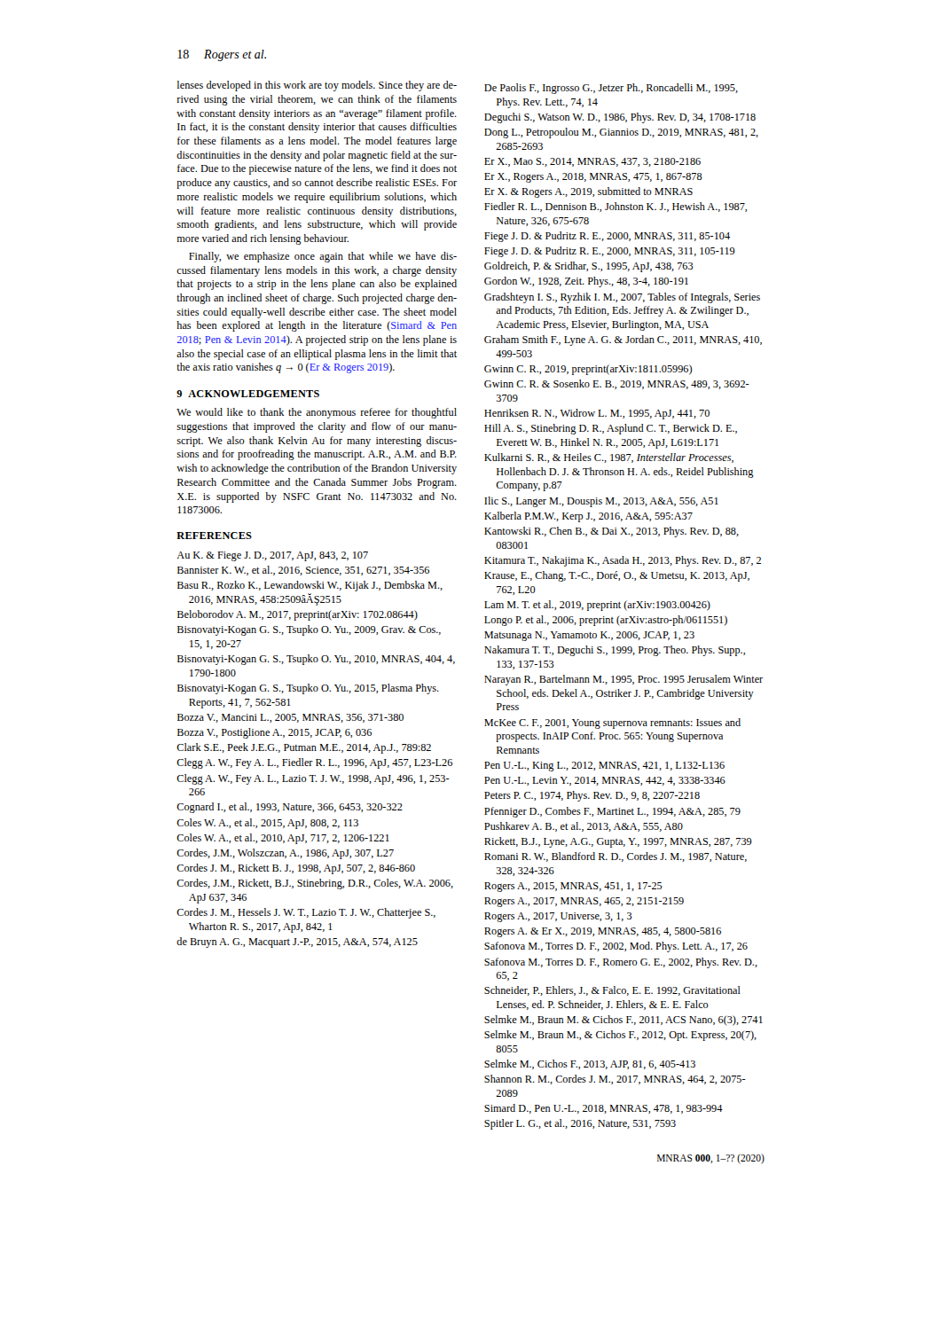18 Rogers et al.
lenses developed in this work are toy models. Since they are derived using the virial theorem, we can think of the filaments with constant density interiors as an “average” filament profile. In fact, it is the constant density interior that causes difficulties for these filaments as a lens model. The model features large discontinuities in the density and polar magnetic field at the surface. Due to the piecewise nature of the lens, we find it does not produce any caustics, and so cannot describe realistic ESEs. For more realistic models we require equilibrium solutions, which will feature more realistic continuous density distributions, smooth gradients, and lens substructure, which will provide more varied and rich lensing behaviour.
Finally, we emphasize once again that while we have discussed filamentary lens models in this work, a charge density that projects to a strip in the lens plane can also be explained through an inclined sheet of charge. Such projected charge densities could equally-well describe either case. The sheet model has been explored at length in the literature (Simard & Pen 2018; Pen & Levin 2014). A projected strip on the lens plane is also the special case of an elliptical plasma lens in the limit that the axis ratio vanishes q → 0 (Er & Rogers 2019).
9 ACKNOWLEDGEMENTS
We would like to thank the anonymous referee for thoughtful suggestions that improved the clarity and flow of our manuscript. We also thank Kelvin Au for many interesting discussions and for proofreading the manuscript. A.R., A.M. and B.P. wish to acknowledge the contribution of the Brandon University Research Committee and the Canada Summer Jobs Program. X.E. is supported by NSFC Grant No. 11473032 and No. 11873006.
REFERENCES
Au K. & Fiege J. D., 2017, ApJ, 843, 2, 107
Bannister K. W., et al., 2016, Science, 351, 6271, 354-356
Basu R., Rozko K., Lewandowski W., Kijak J., Dembska M., 2016, MNRAS, 458:2509âĂŞ2515
Beloborodov A. M., 2017, preprint(arXiv: 1702.08644)
Bisnovatyi-Kogan G. S., Tsupko O. Yu., 2009, Grav. & Cos., 15, 1, 20-27
Bisnovatyi-Kogan G. S., Tsupko O. Yu., 2010, MNRAS, 404, 4, 1790-1800
Bisnovatyi-Kogan G. S., Tsupko O. Yu., 2015, Plasma Phys. Reports, 41, 7, 562-581
Bozza V., Mancini L., 2005, MNRAS, 356, 371-380
Bozza V., Postiglione A., 2015, JCAP, 6, 036
Clark S.E., Peek J.E.G., Putman M.E., 2014, Ap.J., 789:82
Clegg A. W., Fey A. L., Fiedler R. L., 1996, ApJ, 457, L23-L26
Clegg A. W., Fey A. L., Lazio T. J. W., 1998, ApJ, 496, 1, 253-266
Cognard I., et al., 1993, Nature, 366, 6453, 320-322
Coles W. A., et al., 2015, ApJ, 808, 2, 113
Coles W. A., et al., 2010, ApJ, 717, 2, 1206-1221
Cordes, J.M., Wolszczan, A., 1986, ApJ, 307, L27
Cordes J. M., Rickett B. J., 1998, ApJ, 507, 2, 846-860
Cordes, J.M., Rickett, B.J., Stinebring, D.R., Coles, W.A. 2006, ApJ 637, 346
Cordes J. M., Hessels J. W. T., Lazio T. J. W., Chatterjee S., Wharton R. S., 2017, ApJ, 842, 1
de Bruyn A. G., Macquart J.-P., 2015, A&A, 574, A125
De Paolis F., Ingrosso G., Jetzer Ph., Roncadelli M., 1995, Phys. Rev. Lett., 74, 14
Deguchi S., Watson W. D., 1986, Phys. Rev. D, 34, 1708-1718
Dong L., Petropoulou M., Giannios D., 2019, MNRAS, 481, 2, 2685-2693
Er X., Mao S., 2014, MNRAS, 437, 3, 2180-2186
Er X., Rogers A., 2018, MNRAS, 475, 1, 867-878
Er X. & Rogers A., 2019, submitted to MNRAS
Fiedler R. L., Dennison B., Johnston K. J., Hewish A., 1987, Nature, 326, 675-678
Fiege J. D. & Pudritz R. E., 2000, MNRAS, 311, 85-104
Fiege J. D. & Pudritz R. E., 2000, MNRAS, 311, 105-119
Goldreich, P. & Sridhar, S., 1995, ApJ, 438, 763
Gordon W., 1928, Zeit. Phys., 48, 3-4, 180-191
Gradshteyn I. S., Ryzhik I. M., 2007, Tables of Integrals, Series and Products, 7th Edition, Eds. Jeffrey A. & Zwilinger D., Academic Press, Elsevier, Burlington, MA, USA
Graham Smith F., Lyne A. G. & Jordan C., 2011, MNRAS, 410, 499-503
Gwinn C. R., 2019, preprint(arXiv:1811.05996)
Gwinn C. R. & Sosenko E. B., 2019, MNRAS, 489, 3, 3692-3709
Henriksen R. N., Widrow L. M., 1995, ApJ, 441, 70
Hill A. S., Stinebring D. R., Asplund C. T., Berwick D. E., Everett W. B., Hinkel N. R., 2005, ApJ, L619:L171
Kulkarni S. R., & Heiles C., 1987, Interstellar Processes, Hollenbach D. J. & Thronson H. A. eds., Reidel Publishing Company, p.87
Ilic S., Langer M., Douspis M., 2013, A&A, 556, A51
Kalberla P.M.W., Kerp J., 2016, A&A, 595:A37
Kantowski R., Chen B., & Dai X., 2013, Phys. Rev. D, 88, 083001
Kitamura T., Nakajima K., Asada H., 2013, Phys. Rev. D., 87, 2
Krause, E., Chang, T.-C., Doré, O., & Umetsu, K. 2013, ApJ, 762, L20
Lam M. T. et al., 2019, preprint (arXiv:1903.00426)
Longo P. et al., 2006, preprint (arXiv:astro-ph/0611551)
Matsunaga N., Yamamoto K., 2006, JCAP, 1, 23
Nakamura T. T., Deguchi S., 1999, Prog. Theo. Phys. Supp., 133, 137-153
Narayan R., Bartelmann M., 1995, Proc. 1995 Jerusalem Winter School, eds. Dekel A., Ostriker J. P., Cambridge University Press
McKee C. F., 2001, Young supernova remnants: Issues and prospects. InAIP Conf. Proc. 565: Young Supernova Remnants
Pen U.-L., King L., 2012, MNRAS, 421, 1, L132-L136
Pen U.-L., Levin Y., 2014, MNRAS, 442, 4, 3338-3346
Peters P. C., 1974, Phys. Rev. D., 9, 8, 2207-2218
Pfenniger D., Combes F., Martinet L., 1994, A&A, 285, 79
Pushkarev A. B., et al., 2013, A&A, 555, A80
Rickett, B.J., Lyne, A.G., Gupta, Y., 1997, MNRAS, 287, 739
Romani R. W., Blandford R. D., Cordes J. M., 1987, Nature, 328, 324-326
Rogers A., 2015, MNRAS, 451, 1, 17-25
Rogers A., 2017, MNRAS, 465, 2, 2151-2159
Rogers A., 2017, Universe, 3, 1, 3
Rogers A. & Er X., 2019, MNRAS, 485, 4, 5800-5816
Safonova M., Torres D. F., 2002, Mod. Phys. Lett. A., 17, 26
Safonova M., Torres D. F., Romero G. E., 2002, Phys. Rev. D., 65, 2
Schneider, P., Ehlers, J., & Falco, E. E. 1992, Gravitational Lenses, ed. P. Schneider, J. Ehlers, & E. E. Falco
Selmke M., Braun M. & Cichos F., 2011, ACS Nano, 6(3), 2741
Selmke M., Braun M., & Cichos F., 2012, Opt. Express, 20(7), 8055
Selmke M., Cichos F., 2013, AJP, 81, 6, 405-413
Shannon R. M., Cordes J. M., 2017, MNRAS, 464, 2, 2075-2089
Simard D., Pen U.-L., 2018, MNRAS, 478, 1, 983-994
Spitler L. G., et al., 2016, Nature, 531, 7593
MNRAS 000, 1–?? (2020)